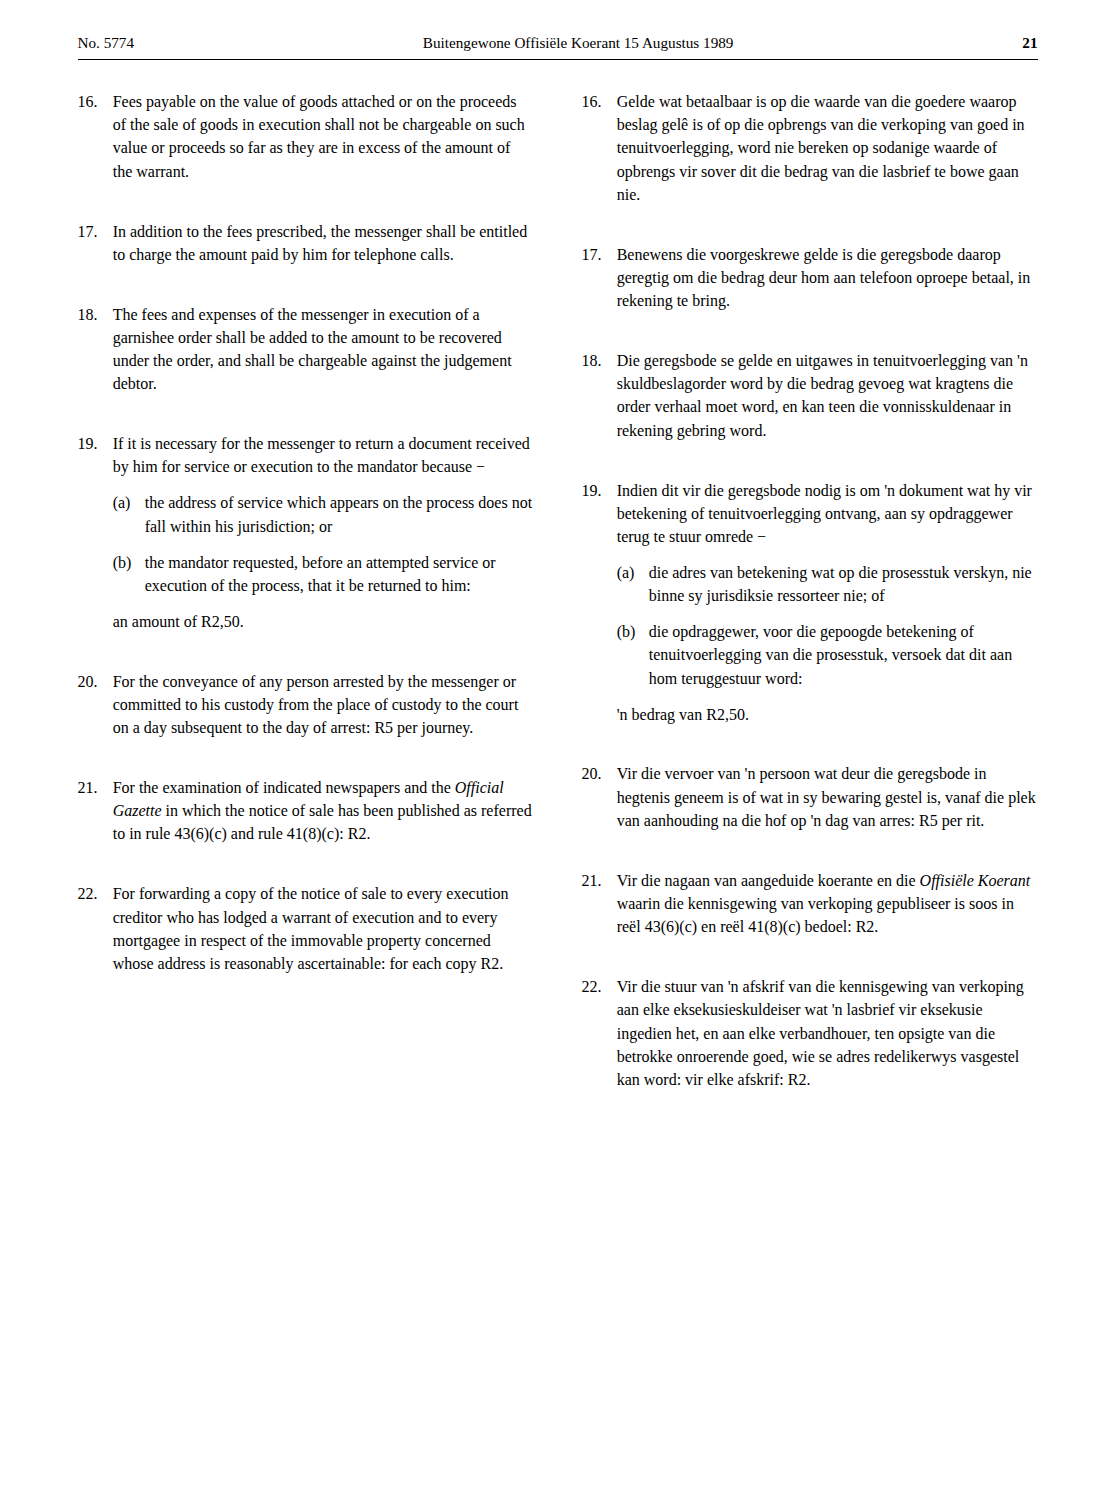No. 5774 Buitengewone Offisiële Koerant 15 Augustus 1989 21
16.
Fees payable on the value of goods attached or on the proceeds of the sale of goods in execution shall not be chargeable on such value or proceeds so far as they are in excess of the amount of the warrant.
17.
In addition to the fees prescribed, the messenger shall be entitled to charge the amount paid by him for telephone calls.
18.
The fees and expenses of the messenger in execution of a garnishee order shall be added to the amount to be recovered under the order, and shall be chargeable against the judgement debtor.
19.
If it is necessary for the messenger to return a document received by him for service or execution to the mandator because −
(a)
the address of service which appears on the process does not fall within his jurisdiction; or
(b)
the mandator requested, before an attempted service or execution of the process, that it be returned to him:
an amount of R2,50.
20.
For the conveyance of any person arrested by the messenger or committed to his custody from the place of custody to the court on a day subsequent to the day of arrest: R5 per journey.
21.
For the examination of indicated newspapers and the Official Gazette in which the notice of sale has been published as referred to in rule 43(6)(c) and rule 41(8)(c): R2.
22.
For forwarding a copy of the notice of sale to every execution creditor who has lodged a warrant of execution and to every mortgagee in respect of the immovable property concerned whose address is reasonably ascertainable: for each copy R2.
16.
Gelde wat betaalbaar is op die waarde van die goedere waarop beslag gelê is of op die opbrengs van die verkoping van goed in tenuitvoerlegging, word nie bereken op sodanige waarde of opbrengs vir sover dit die bedrag van die lasbrief te bowe gaan nie.
17.
Benewens die voorgeskrewe gelde is die geregsbode daarop geregtig om die bedrag deur hom aan telefoon oproepe betaal, in rekening te bring.
18.
Die geregsbode se gelde en uitgawes in tenuitvoerlegging van 'n skuldbeslagorder word by die bedrag gevoeg wat kragtens die order verhaal moet word, en kan teen die vonnisskuldenaar in rekening gebring word.
19.
Indien dit vir die geregsbode nodig is om 'n dokument wat hy vir betekening of tenuitvoerlegging ontvang, aan sy opdraggewer terug te stuur omrede −
(a)
die adres van betekening wat op die prosesstuk verskyn, nie binne sy jurisdiksie ressorteer nie; of
(b)
die opdraggewer, voor die gepoogde betekening of tenuitvoerlegging van die prosesstuk, versoek dat dit aan hom teruggestuur word:
'n bedrag van R2,50.
20.
Vir die vervoer van 'n persoon wat deur die geregsbode in hegtenis geneem is of wat in sy bewaring gestel is, vanaf die plek van aanhouding na die hof op 'n dag van arres: R5 per rit.
21.
Vir die nagaan van aangeduide koerante en die Offisiële Koerant waarin die kennisgewing van verkoping gepubliseer is soos in reël 43(6)(c) en reël 41(8)(c) bedoel: R2.
22.
Vir die stuur van 'n afskrif van die kennisgewing van verkoping aan elke eksekusieskuldeiser wat 'n lasbrief vir eksekusie ingedien het, en aan elke verbandhouer, ten opsigte van die betrokke onroerende goed, wie se adres redelikerwys vasgestel kan word: vir elke afskrif: R2.